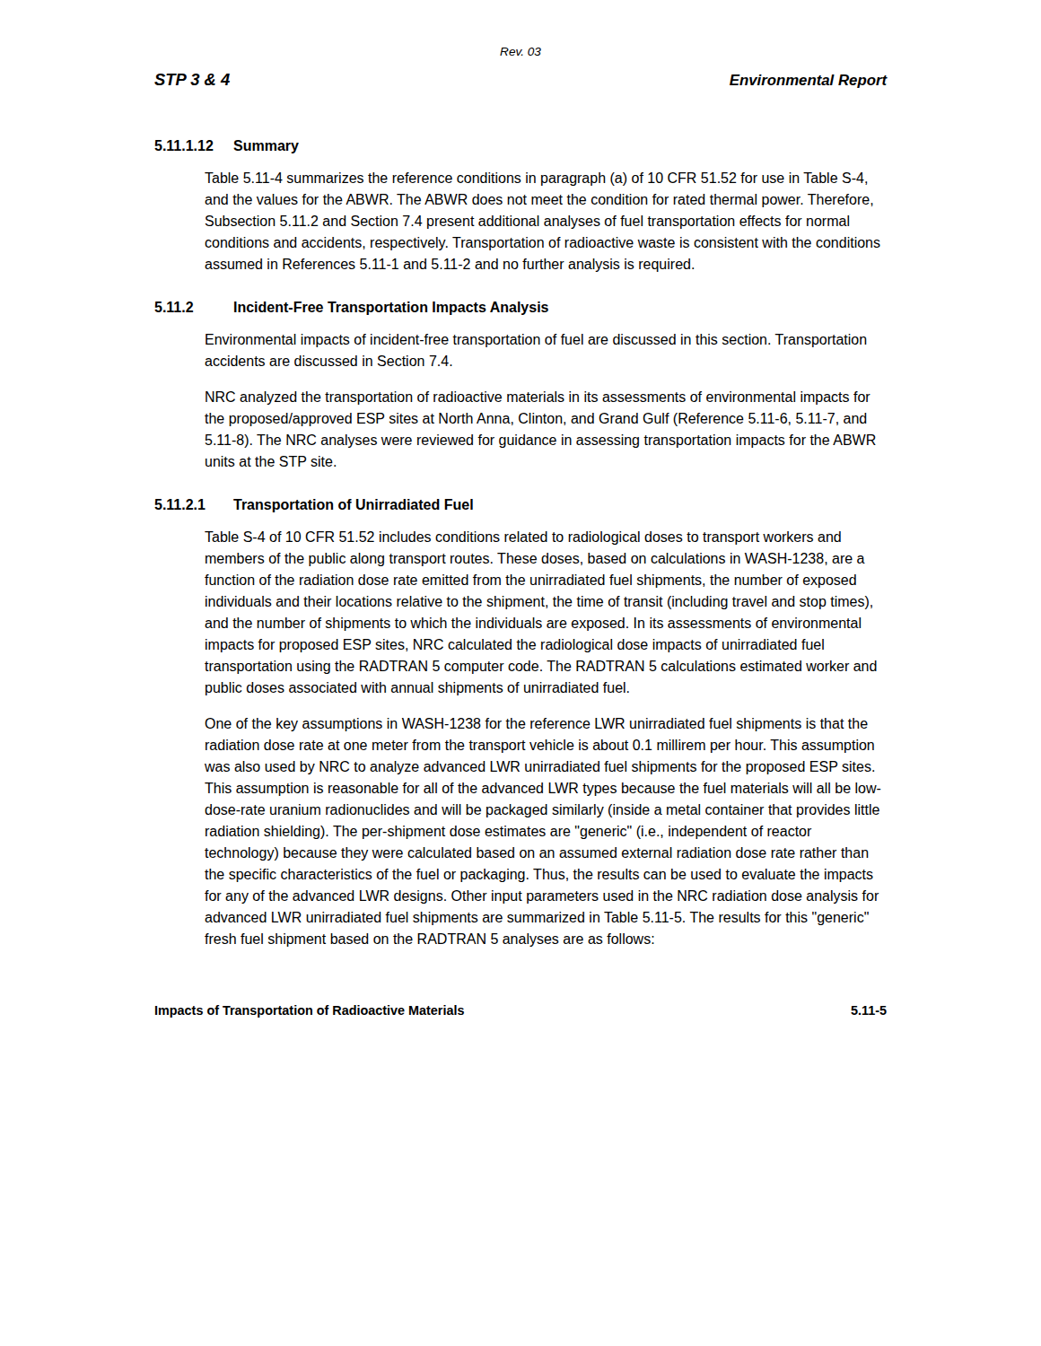Rev. 03
STP 3 & 4 Environmental Report
5.11.1.12 Summary
Table 5.11-4 summarizes the reference conditions in paragraph (a) of 10 CFR 51.52 for use in Table S-4, and the values for the ABWR. The ABWR does not meet the condition for rated thermal power. Therefore, Subsection 5.11.2 and Section 7.4 present additional analyses of fuel transportation effects for normal conditions and accidents, respectively. Transportation of radioactive waste is consistent with the conditions assumed in References 5.11-1 and 5.11-2 and no further analysis is required.
5.11.2 Incident-Free Transportation Impacts Analysis
Environmental impacts of incident-free transportation of fuel are discussed in this section. Transportation accidents are discussed in Section 7.4.
NRC analyzed the transportation of radioactive materials in its assessments of environmental impacts for the proposed/approved ESP sites at North Anna, Clinton, and Grand Gulf (Reference 5.11-6, 5.11-7, and 5.11-8). The NRC analyses were reviewed for guidance in assessing transportation impacts for the ABWR units at the STP site.
5.11.2.1 Transportation of Unirradiated Fuel
Table S-4 of 10 CFR 51.52 includes conditions related to radiological doses to transport workers and members of the public along transport routes. These doses, based on calculations in WASH-1238, are a function of the radiation dose rate emitted from the unirradiated fuel shipments, the number of exposed individuals and their locations relative to the shipment, the time of transit (including travel and stop times), and the number of shipments to which the individuals are exposed. In its assessments of environmental impacts for proposed ESP sites, NRC calculated the radiological dose impacts of unirradiated fuel transportation using the RADTRAN 5 computer code. The RADTRAN 5 calculations estimated worker and public doses associated with annual shipments of unirradiated fuel.
One of the key assumptions in WASH-1238 for the reference LWR unirradiated fuel shipments is that the radiation dose rate at one meter from the transport vehicle is about 0.1 millirem per hour. This assumption was also used by NRC to analyze advanced LWR unirradiated fuel shipments for the proposed ESP sites. This assumption is reasonable for all of the advanced LWR types because the fuel materials will all be low-dose-rate uranium radionuclides and will be packaged similarly (inside a metal container that provides little radiation shielding). The per-shipment dose estimates are "generic" (i.e., independent of reactor technology) because they were calculated based on an assumed external radiation dose rate rather than the specific characteristics of the fuel or packaging. Thus, the results can be used to evaluate the impacts for any of the advanced LWR designs. Other input parameters used in the NRC radiation dose analysis for advanced LWR unirradiated fuel shipments are summarized in Table 5.11-5. The results for this "generic" fresh fuel shipment based on the RADTRAN 5 analyses are as follows:
Impacts of Transportation of Radioactive Materials 5.11-5